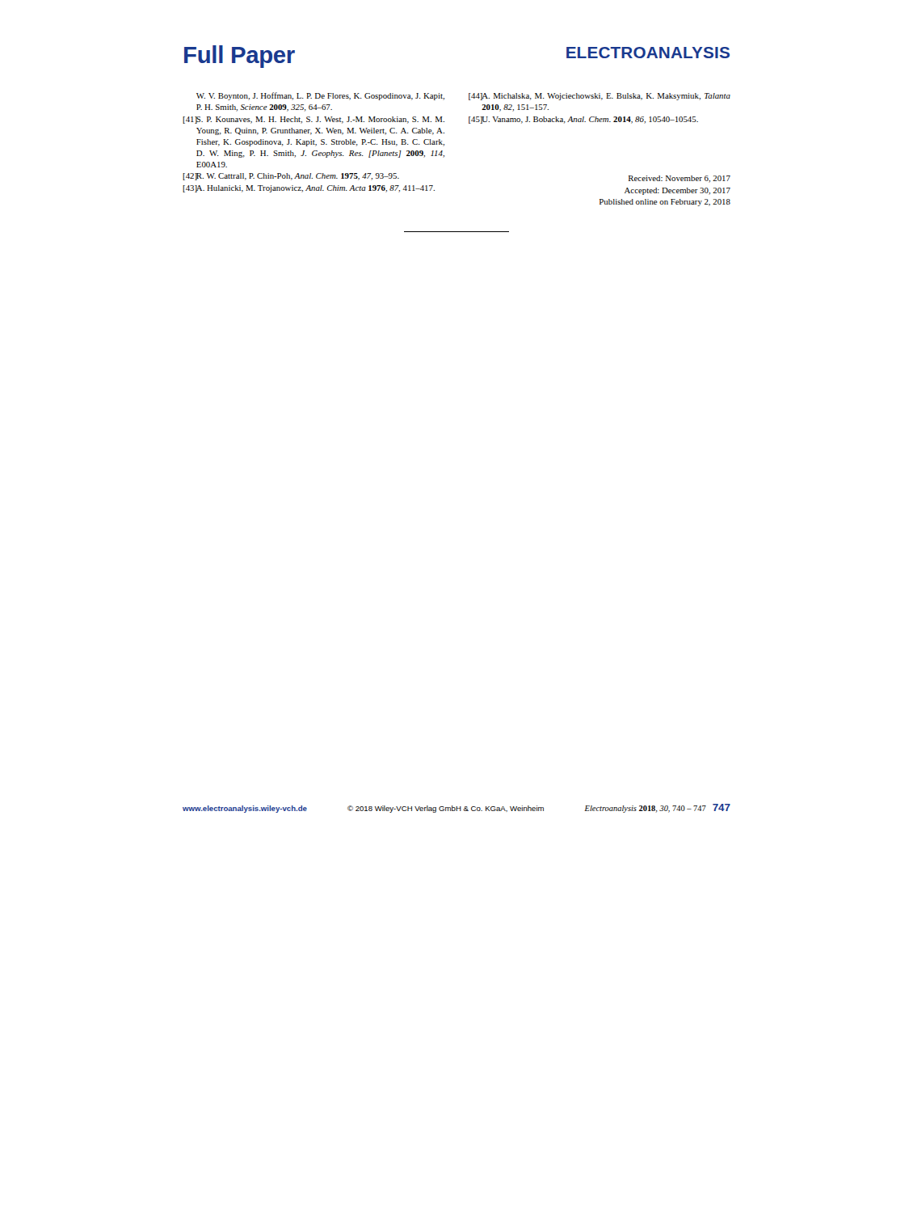Full Paper
ELECTROANALYSIS
W. V. Boynton, J. Hoffman, L. P. De Flores, K. Gospodinova, J. Kapit, P. H. Smith, Science 2009, 325, 64–67.
[41] S. P. Kounaves, M. H. Hecht, S. J. West, J.-M. Morookian, S. M. M. Young, R. Quinn, P. Grunthaner, X. Wen, M. Weilert, C. A. Cable, A. Fisher, K. Gospodinova, J. Kapit, S. Stroble, P.-C. Hsu, B. C. Clark, D. W. Ming, P. H. Smith, J. Geophys. Res. [Planets] 2009, 114, E00A19.
[42] R. W. Cattrall, P. Chin-Poh, Anal. Chem. 1975, 47, 93–95.
[43] A. Hulanicki, M. Trojanowicz, Anal. Chim. Acta 1976, 87, 411–417.
[44] A. Michalska, M. Wojciechowski, E. Bulska, K. Maksymiuk, Talanta 2010, 82, 151–157.
[45] U. Vanamo, J. Bobacka, Anal. Chem. 2014, 86, 10540–10545.
Received: November 6, 2017
Accepted: December 30, 2017
Published online on February 2, 2018
www.electroanalysis.wiley-vch.de
© 2018 Wiley-VCH Verlag GmbH & Co. KGaA, Weinheim
Electroanalysis 2018, 30, 740 – 747747